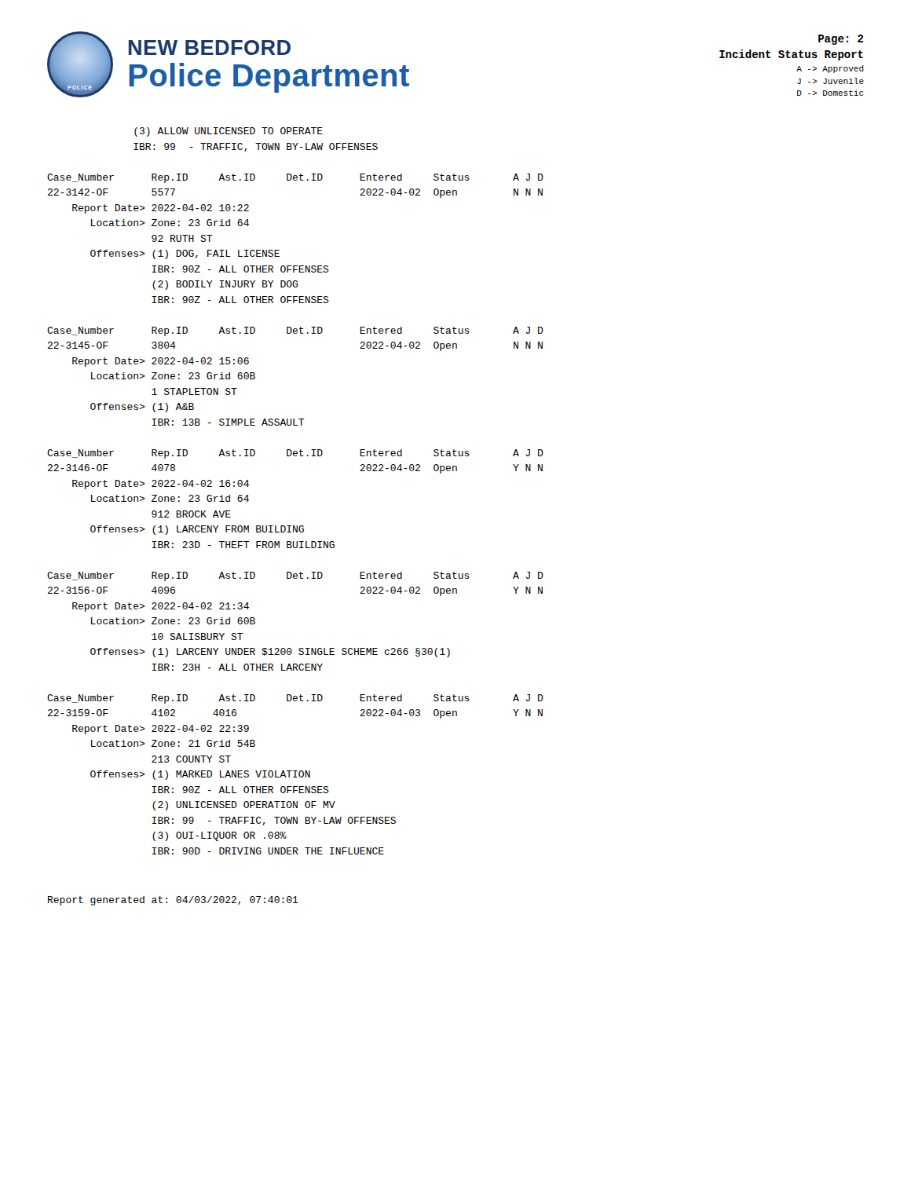NEW BEDFORD
Police Department
Page: 2
Incident Status Report
A -> Approved
J -> Juvenile
D -> Domestic
              (3) ALLOW UNLICENSED TO OPERATE
              IBR: 99  - TRAFFIC, TOWN BY-LAW OFFENSES

Case_Number      Rep.ID     Ast.ID     Det.ID      Entered     Status       A J D
22-3142-OF       5577                              2022-04-02  Open         N N N
    Report Date> 2022-04-02 10:22
       Location> Zone: 23 Grid 64
                 92 RUTH ST
       Offenses> (1) DOG, FAIL LICENSE
                 IBR: 90Z - ALL OTHER OFFENSES
                 (2) BODILY INJURY BY DOG
                 IBR: 90Z - ALL OTHER OFFENSES

Case_Number      Rep.ID     Ast.ID     Det.ID      Entered     Status       A J D
22-3145-OF       3804                              2022-04-02  Open         N N N
    Report Date> 2022-04-02 15:06
       Location> Zone: 23 Grid 60B
                 1 STAPLETON ST
       Offenses> (1) A&B
                 IBR: 13B - SIMPLE ASSAULT

Case_Number      Rep.ID     Ast.ID     Det.ID      Entered     Status       A J D
22-3146-OF       4078                              2022-04-02  Open         Y N N
    Report Date> 2022-04-02 16:04
       Location> Zone: 23 Grid 64
                 912 BROCK AVE
       Offenses> (1) LARCENY FROM BUILDING
                 IBR: 23D - THEFT FROM BUILDING

Case_Number      Rep.ID     Ast.ID     Det.ID      Entered     Status       A J D
22-3156-OF       4096                              2022-04-02  Open         Y N N
    Report Date> 2022-04-02 21:34
       Location> Zone: 23 Grid 60B
                 10 SALISBURY ST
       Offenses> (1) LARCENY UNDER $1200 SINGLE SCHEME c266 §30(1)
                 IBR: 23H - ALL OTHER LARCENY

Case_Number      Rep.ID     Ast.ID     Det.ID      Entered     Status       A J D
22-3159-OF       4102      4016                    2022-04-03  Open         Y N N
    Report Date> 2022-04-02 22:39
       Location> Zone: 21 Grid 54B
                 213 COUNTY ST
       Offenses> (1) MARKED LANES VIOLATION
                 IBR: 90Z - ALL OTHER OFFENSES
                 (2) UNLICENSED OPERATION OF MV
                 IBR: 99  - TRAFFIC, TOWN BY-LAW OFFENSES
                 (3) OUI-LIQUOR OR .08%
                 IBR: 90D - DRIVING UNDER THE INFLUENCE
Report generated at: 04/03/2022, 07:40:01